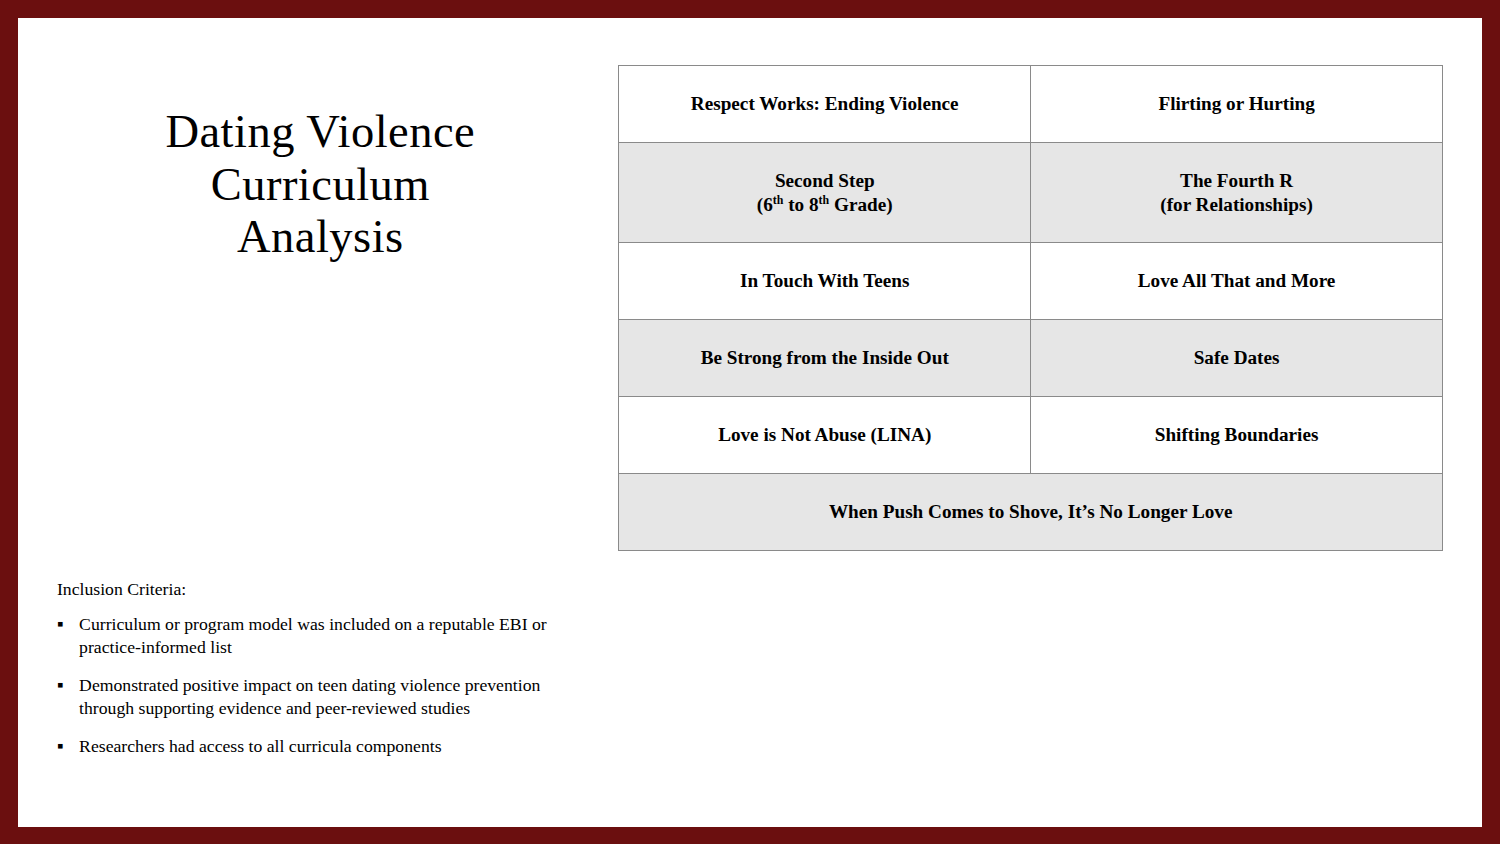Dating Violence
Curriculum
Analysis
Inclusion Criteria:
Curriculum or program model was included on a reputable EBI or practice-informed list
Demonstrated positive impact on teen dating violence prevention through supporting evidence and peer-reviewed studies
Researchers had access to all curricula components
| Respect Works: Ending Violence | Flirting or Hurting |
| Second Step (6 th to 8 th Grade) | The Fourth R (for Relationships) |
| In Touch With Teens | Love All That and More |
| Be Strong from the Inside Out | Safe Dates |
| Love is Not Abuse (LINA) | Shifting Boundaries |
| When Push Comes to Shove, It’s No Longer Love |